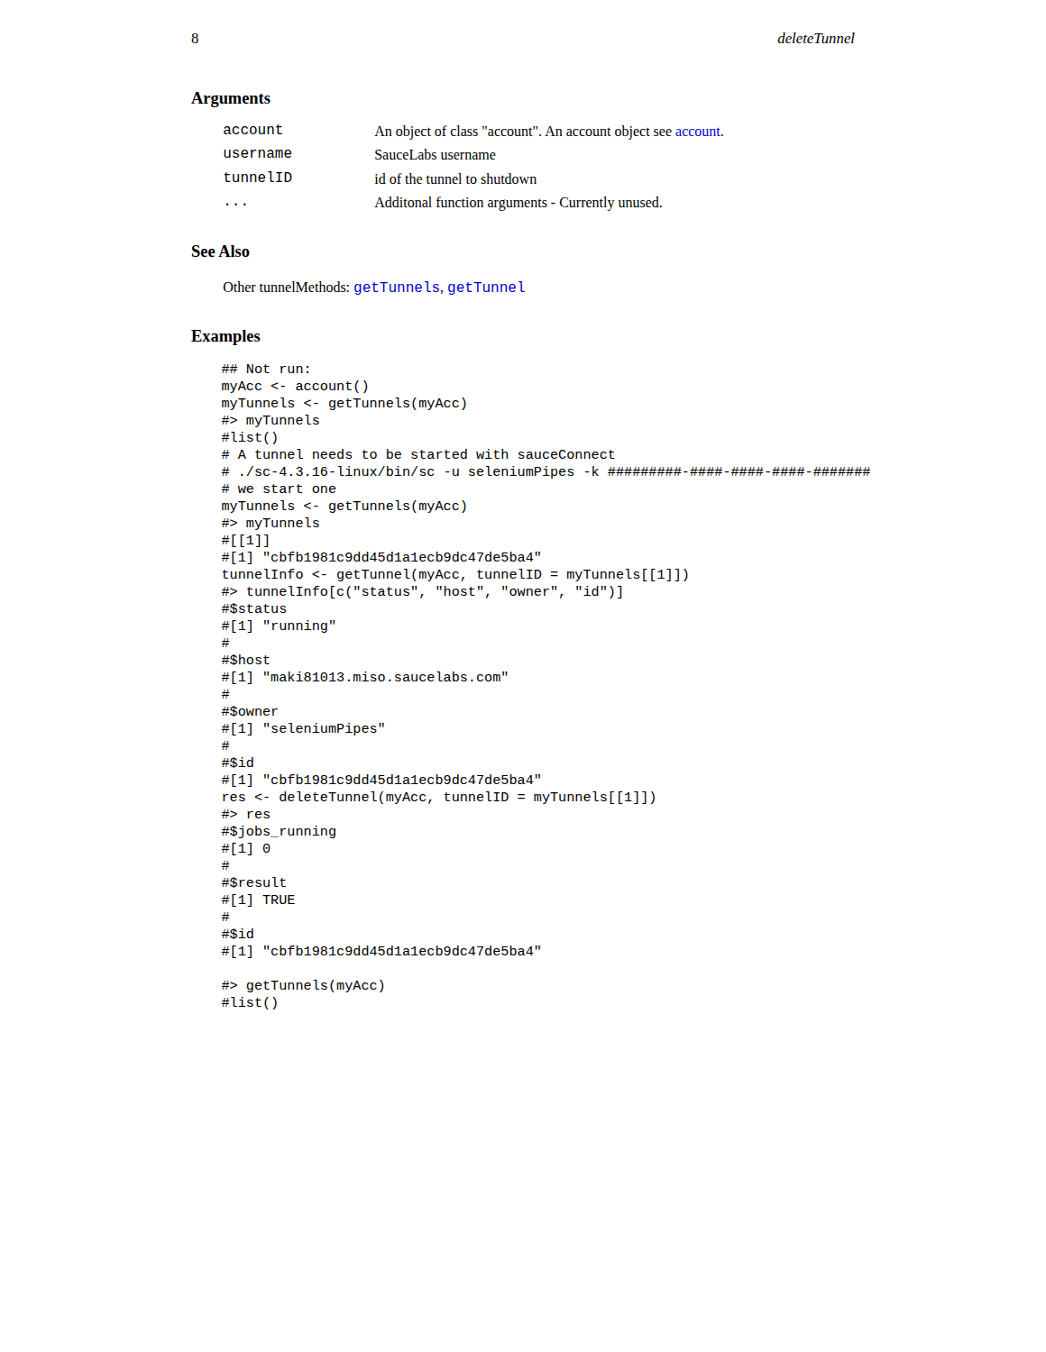8 deleteTunnel
Arguments
account
An object of class "account". An account object see account.
username
SauceLabs username
tunnelID
id of the tunnel to shutdown
...
Additonal function arguments - Currently unused.
See Also
Other tunnelMethods: getTunnels, getTunnel
Examples
## Not run: 
myAcc <- account()
myTunnels <- getTunnels(myAcc)
#> myTunnels
#list()
# A tunnel needs to be started with sauceConnect
# ./sc-4.3.16-linux/bin/sc -u seleniumPipes -k #########-####-####-####-#######
# we start one
myTunnels <- getTunnels(myAcc)
#> myTunnels
#[[1]]
#[1] "cbfb1981c9dd45d1a1ecb9dc47de5ba4"
tunnelInfo <- getTunnel(myAcc, tunnelID = myTunnels[[1]])
#> tunnelInfo[c("status", "host", "owner", "id")]
#$status
#[1] "running"
#
#$host
#[1] "maki81013.miso.saucelabs.com"
#
#$owner
#[1] "seleniumPipes"
#
#$id
#[1] "cbfb1981c9dd45d1a1ecb9dc47de5ba4"
res <- deleteTunnel(myAcc, tunnelID = myTunnels[[1]])
#> res
#$jobs_running
#[1] 0
#
#$result
#[1] TRUE
#
#$id
#[1] "cbfb1981c9dd45d1a1ecb9dc47de5ba4"

#> getTunnels(myAcc)
#list()